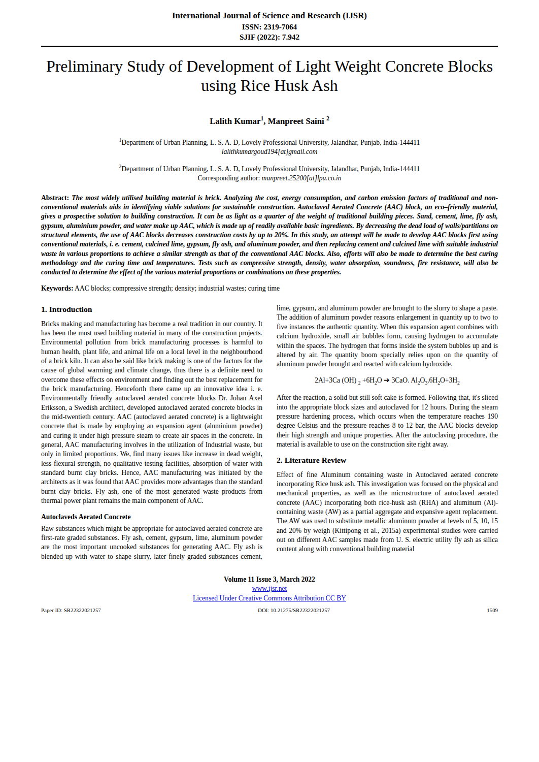International Journal of Science and Research (IJSR)
ISSN: 2319-7064
SJIF (2022): 7.942
Preliminary Study of Development of Light Weight Concrete Blocks using Rice Husk Ash
Lalith Kumar1, Manpreet Saini 2
1Department of Urban Planning, L. S. A. D, Lovely Professional University, Jalandhar, Punjab, India-144411
lalithkumargoud194[at]gmail.com
2Department of Urban Planning, L. S. A. D, Lovely Professional University, Jalandhar, Punjab, India-144411
Corresponding author: manpreet.25200[at]lpu.co.in
Abstract: The most widely utilised building material is brick. Analyzing the cost, energy consumption, and carbon emission factors of traditional and non-conventional materials aids in identifying viable solutions for sustainable construction. Autoclaved Aerated Concrete (AAC) block, an eco–friendly material, gives a prospective solution to building construction. It can be as light as a quarter of the weight of traditional building pieces. Sand, cement, lime, fly ash, gypsum, aluminium powder, and water make up AAC, which is made up of readily available basic ingredients. By decreasing the dead load of walls/partitions on structural elements, the use of AAC blocks decreases construction costs by up to 20%. In this study, an attempt will be made to develop AAC blocks first using conventional materials, i. e. cement, calcined lime, gypsum, fly ash, and aluminum powder, and then replacing cement and calcined lime with suitable industrial waste in various proportions to achieve a similar strength as that of the conventional AAC blocks. Also, efforts will also be made to determine the best curing methodology and the curing time and temperatures. Tests such as compressive strength, density, water absorption, soundness, fire resistance, will also be conducted to determine the effect of the various material proportions or combinations on these properties.
Keywords: AAC blocks; compressive strength; density; industrial wastes; curing time
1. Introduction
Bricks making and manufacturing has become a real tradition in our country. It has been the most used building material in many of the construction projects. Environmental pollution from brick manufacturing processes is harmful to human health, plant life, and animal life on a local level in the neighbourhood of a brick kiln. It can also be said like brick making is one of the factors for the cause of global warming and climate change, thus there is a definite need to overcome these effects on environment and finding out the best replacement for the brick manufacturing. Henceforth there came up an innovative idea i. e. Environmentally friendly autoclaved aerated concrete blocks Dr. Johan Axel Eriksson, a Swedish architect, developed autoclaved aerated concrete blocks in the mid-twentieth century. AAC (autoclaved aerated concrete) is a lightweight concrete that is made by employing an expansion agent (aluminium powder) and curing it under high pressure steam to create air spaces in the concrete. In general, AAC manufacturing involves in the utilization of Industrial waste, but only in limited proportions. We, find many issues like increase in dead weight, less flexural strength, no qualitative testing facilities, absorption of water with standard burnt clay bricks. Hence, AAC manufacturing was initiated by the architects as it was found that AAC provides more advantages than the standard burnt clay bricks. Fly ash, one of the most generated waste products from thermal power plant remains the main component of AAC.
Autoclaveds Aerated Concrete
Raw substances which might be appropriate for autoclaved aerated concrete are first-rate graded substances. Fly ash, cement, gypsum, lime, aluminum powder are the most important uncooked substances for generating AAC. Fly ash is blended up with water to shape slurry, later finely graded substances cement, lime, gypsum, and aluminum powder are brought to the slurry to shape a paste. The addition of aluminum powder reasons enlargement in quantity up to two to five instances the authentic quantity. When this expansion agent combines with calcium hydroxide, small air bubbles form, causing hydrogen to accumulate within the spaces. The hydrogen that forms inside the system bubbles up and is altered by air. The quantity boom specially relies upon on the quantity of aluminum powder brought and reacted with calcium hydroxide.
2Al+3Ca (OH) 2 +6H2O ➔ 3CaO. Al2O3.6H2O+3H2
After the reaction, a solid but still soft cake is formed. Following that, it's sliced into the appropriate block sizes and autoclaved for 12 hours. During the steam pressure hardening process, which occurs when the temperature reaches 190 degree Celsius and the pressure reaches 8 to 12 bar, the AAC blocks develop their high strength and unique properties. After the autoclaving procedure, the material is available to use on the construction site right away.
2. Literature Review
Effect of fine Aluminum containing waste in Autoclaved aerated concrete incorporating Rice husk ash. This investigation was focused on the physical and mechanical properties, as well as the microstructure of autoclaved aerated concrete (AAC) incorporating both rice-husk ash (RHA) and aluminum (Al)-containing waste (AW) as a partial aggregate and expansive agent replacement. The AW was used to substitute metallic aluminum powder at levels of 5, 10, 15 and 20% by weigh (Kittipong et al., 2015a) experimental studies were carried out on different AAC samples made from U. S. electric utility fly ash as silica content along with conventional building material
Volume 11 Issue 3, March 2022
www.ijsr.net
Licensed Under Creative Commons Attribution CC BY
Paper ID: SR22322021257 DOI: 10.21275/SR22322021257 1509